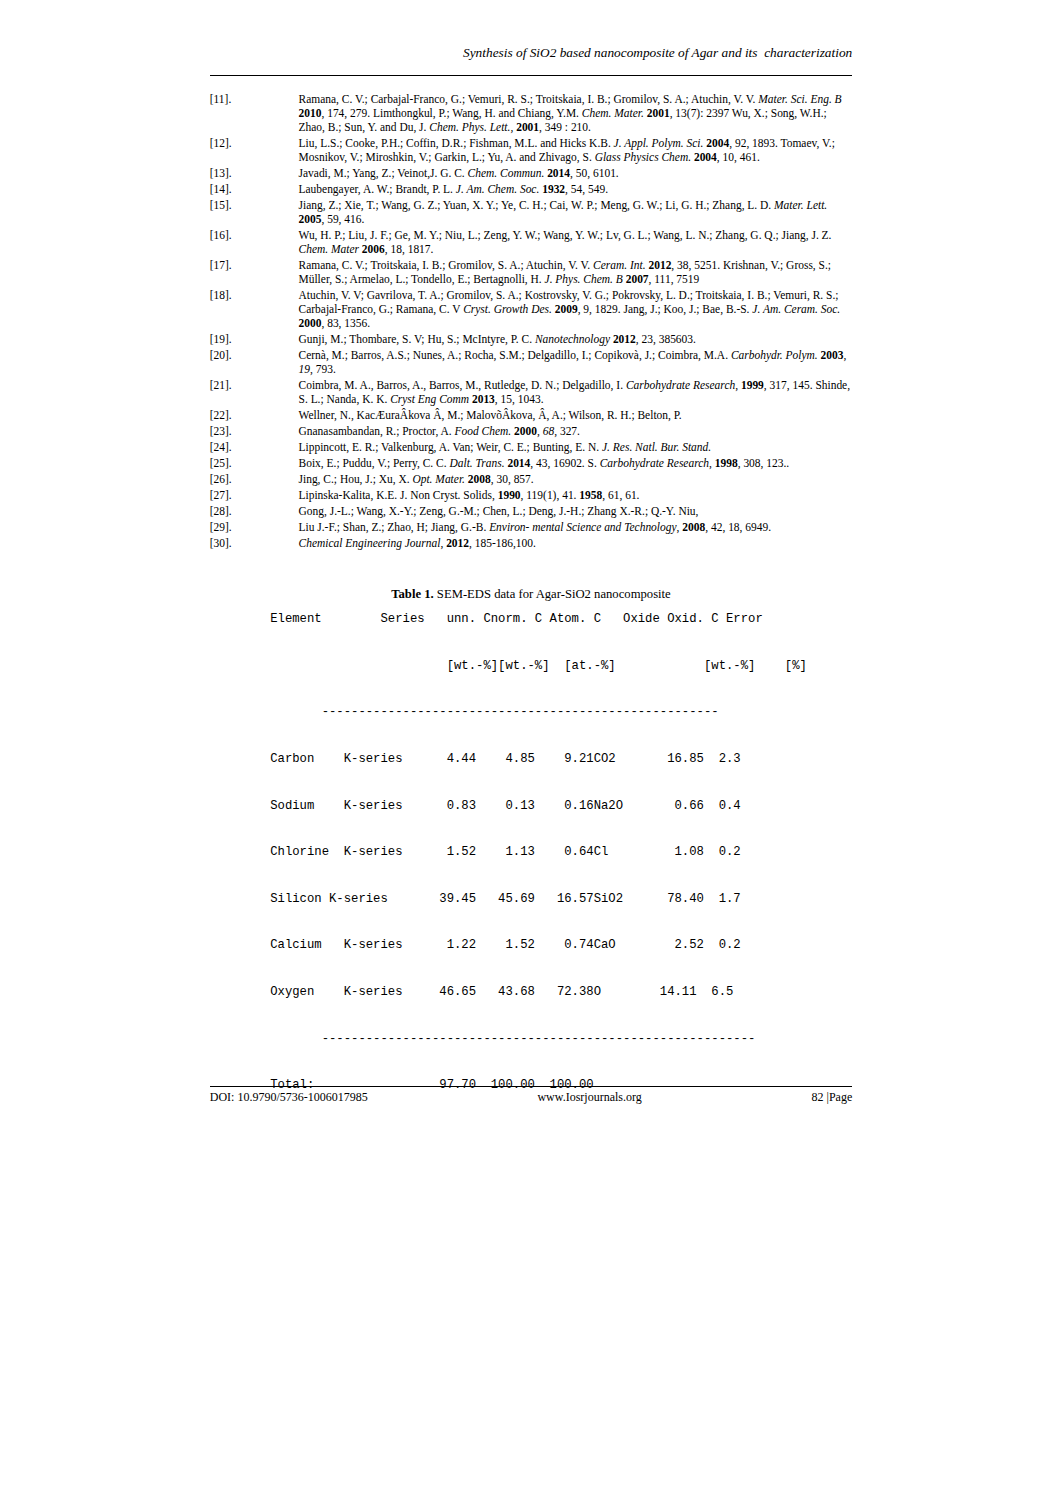Synthesis of SiO2 based nanocomposite of Agar and its characterization
| [11]. | Ramana, C. V.; Carbajal-Franco, G.; Vemuri, R. S.; Troitskaia, I. B.; Gromilov, S. A.; Atuchin, V. V. Mater. Sci. Eng. B 2010 , 174, 279. Limthongkul, P.; Wang, H. and Chiang, Y.M. Chem. Mater. 2001 , 13(7): 2397 Wu, X.; Song, W.H.; Zhao, B.; Sun, Y. and Du, J. Chem. Phys. Lett., 2001 , 349 : 210. |
| [12]. | Liu, L.S.; Cooke, P.H.; Coffin, D.R.; Fishman, M.L. and Hicks K.B. J. Appl. Polym. Sci. 2004 , 92, 1893. Tomaev, V.; Mosnikov, V.; Miroshkin, V.; Garkin, L.; Yu, A. and Zhivago, S. Glass Physics Chem. 2004 , 10, 461. |
| [13]. | Javadi, M.; Yang, Z.; Veinot,J. G. C. Chem. Commun. 2014 , 50, 6101. |
| [14]. | Laubengayer, A. W.; Brandt, P. L. J. Am. Chem. Soc. 1932 , 54, 549. |
| [15]. | Jiang, Z.; Xie, T.; Wang, G. Z.; Yuan, X. Y.; Ye, C. H.; Cai, W. P.; Meng, G. W.; Li, G. H.; Zhang, L. D. Mater. Lett. 2005 , 59, 416. |
| [16]. | Wu, H. P.; Liu, J. F.; Ge, M. Y.; Niu, L.; Zeng, Y. W.; Wang, Y. W.; Lv, G. L.; Wang, L. N.; Zhang, G. Q.; Jiang, J. Z. Chem. Mater 2006 , 18, 1817. |
| [17]. | Ramana, C. V.; Troitskaia, I. B.; Gromilov, S. A.; Atuchin, V. V. Ceram. Int. 2012 , 38, 5251. Krishnan, V.; Gross, S.; Müller, S.; Armelao, L.; Tondello, E.; Bertagnolli, H. J. Phys. Chem. B 2007 , 111, 7519 |
| [18]. | Atuchin, V. V; Gavrilova, T. A.; Gromilov, S. A.; Kostrovsky, V. G.; Pokrovsky, L. D.; Troitskaia, I. B.; Vemuri, R. S.; Carbajal-Franco, G.; Ramana, C. V Cryst. Growth Des. 2009 , 9, 1829. Jang, J.; Koo, J.; Bae, B.-S. J. Am. Ceram. Soc. 2000 , 83, 1356. |
| [19]. | Gunji, M.; Thombare, S. V; Hu, S.; McIntyre, P. C. Nanotechnology 2012 , 23, 385603. |
| [20]. | Cernà, M.; Barros, A.S.; Nunes, A.; Rocha, S.M.; Delgadillo, I.; Copikovà, J.; Coimbra, M.A. Carbohydr. Polym. 2003 , 19 , 793. |
| [21]. | Coimbra, M. A., Barros, A., Barros, M., Rutledge, D. N.; Delgadillo, I. Carbohydrate Research , 1999 , 317, 145. Shinde, S. L.; Nanda, K. K. Cryst Eng Comm 2013 , 15, 1043. |
| [22]. | Wellner, N., KacÆuraÂkova Â, M.; MalovõÂkova, Â, A.; Wilson, R. H.; Belton, P. |
| [23]. | Gnanasambandan, R.; Proctor, A. Food Chem. 2000 , 68 , 327. |
| [24]. | Lippincott, E. R.; Valkenburg, A. Van; Weir, C. E.; Bunting, E. N. J. Res. Natl. Bur. Stand. |
| [25]. | Boix, E.; Puddu, V.; Perry, C. C. Dalt. Trans. 2014 , 43, 16902. S. Carbohydrate Research , 1998 , 308, 123.. |
| [26]. | Jing, C.; Hou, J.; Xu, X. Opt. Mater. 2008 , 30, 857. |
| [27]. | Lipinska-Kalita, K.E. J. Non Cryst. Solids, 1990 , 119(1), 41. 1958 , 61, 61. |
| [28]. | Gong, J.-L.; Wang, X.-Y.; Zeng, G.-M.; Chen, L.; Deng, J.-H.; Zhang X.-R.; Q.-Y. Niu, |
| [29]. | Liu J.-F.; Shan, Z.; Zhao, H; Jiang, G.-B. Environ- mental Science and Technology , 2008 , 42, 18, 6949. |
| [30]. | Chemical Engineering Journal , 2012 , 185-186,100. |
Table 1. SEM-EDS data for Agar-SiO2 nanocomposite
Element        Series   unn. Cnorm. C Atom. C   Oxide Oxid. C Error

                        [wt.-%][wt.-%]  [at.-%]            [wt.-%]    [%]

       ------------------------------------------------------

Carbon    K-series      4.44    4.85    9.21CO2       16.85  2.3

Sodium    K-series      0.83    0.13    0.16Na2O       0.66  0.4

Chlorine  K-series      1.52    1.13    0.64Cl         1.08  0.2

Silicon K-series       39.45   45.69   16.57SiO2      78.40  1.7

Calcium   K-series      1.22    1.52    0.74CaO        2.52  0.2

Oxygen    K-series     46.65   43.68   72.38O        14.11  6.5

       -----------------------------------------------------------

Total:                 97.70  100.00  100.00
DOI: 10.9790/5736-1006017985
www.Iosrjournals.org
82 |Page